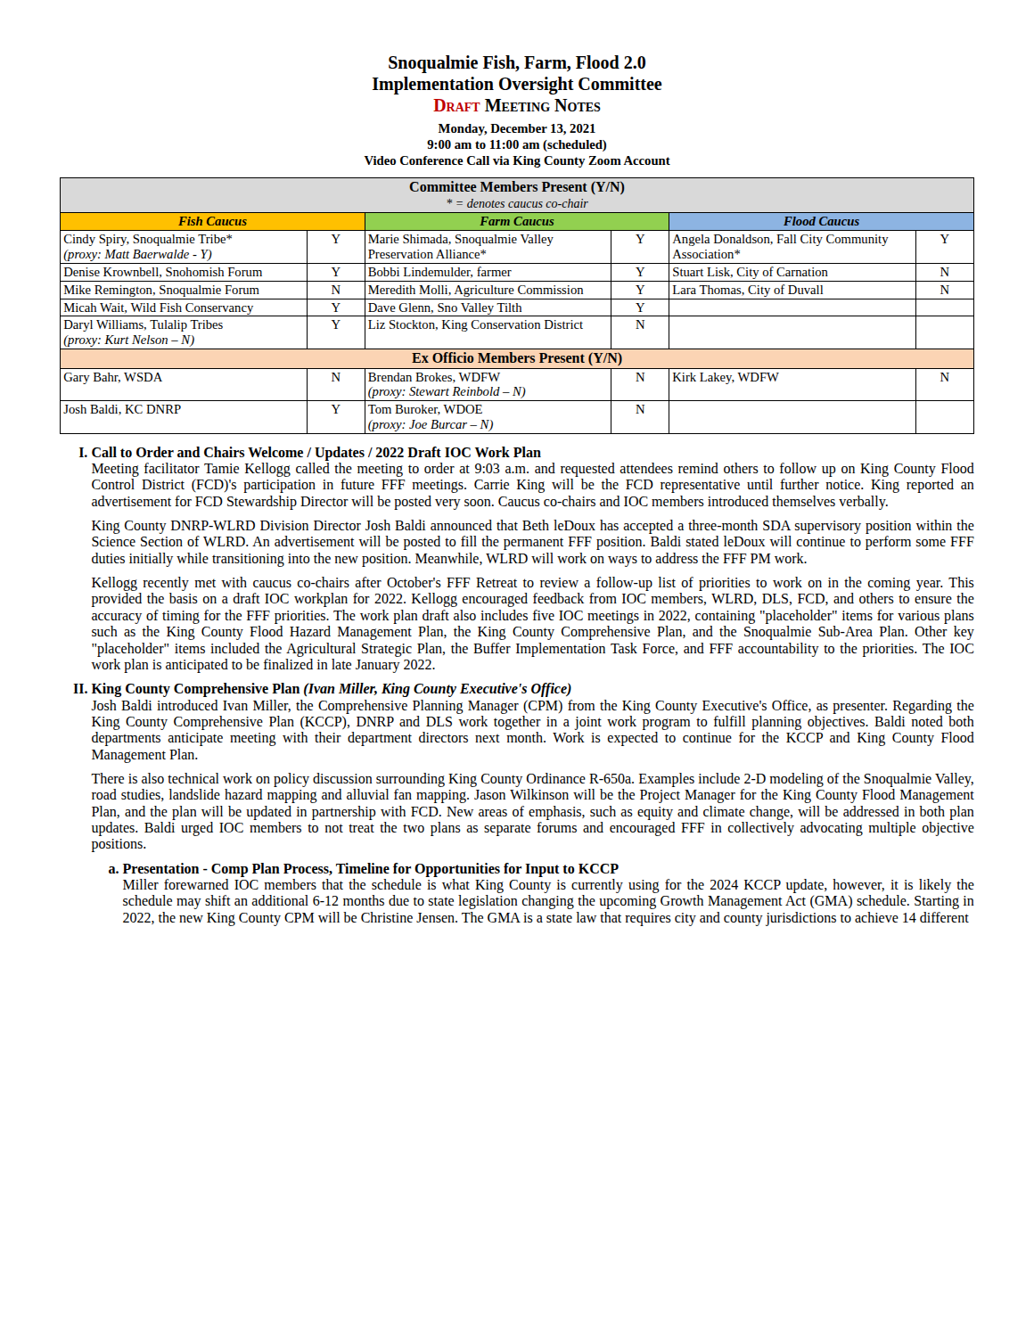Snoqualmie Fish, Farm, Flood 2.0
Implementation Oversight Committee
Draft Meeting Notes
Monday, December 13, 2021
9:00 am to 11:00 am (scheduled)
Video Conference Call via King County Zoom Account
| Committee Members Present (Y/N) * = denotes caucus co-chair |
| Fish Caucus | Farm Caucus | Flood Caucus |
| Cindy Spiry, Snoqualmie Tribe* (proxy: Matt Baerwalde - Y) | Y | Marie Shimada, Snoqualmie Valley Preservation Alliance* | Y | Angela Donaldson, Fall City Community Association* | Y |
| Denise Krownbell, Snohomish Forum | Y | Bobbi Lindemulder, farmer | Y | Stuart Lisk, City of Carnation | N |
| Mike Remington, Snoqualmie Forum | N | Meredith Molli, Agriculture Commission | Y | Lara Thomas, City of Duvall | N |
| Micah Wait, Wild Fish Conservancy | Y | Dave Glenn, Sno Valley Tilth | Y | | |
| Daryl Williams, Tulalip Tribes (proxy: Kurt Nelson – N) | Y | Liz Stockton, King Conservation District | N | | |
| Ex Officio Members Present (Y/N) |
| Gary Bahr, WSDA | N | Brendan Brokes, WDFW (proxy: Stewart Reinbold – N) | N | Kirk Lakey, WDFW | N |
| Josh Baldi, KC DNRP | Y | Tom Buroker, WDOE (proxy: Joe Burcar – N) | N | | |
Call to Order and Chairs Welcome / Updates / 2022 Draft IOC Work Plan
Meeting facilitator Tamie Kellogg called the meeting to order at 9:03 a.m. and requested attendees remind others to follow up on King County Flood Control District (FCD)'s participation in future FFF meetings. Carrie King will be the FCD representative until further notice. King reported an advertisement for FCD Stewardship Director will be posted very soon. Caucus co-chairs and IOC members introduced themselves verbally.
King County DNRP-WLRD Division Director Josh Baldi announced that Beth leDoux has accepted a three-month SDA supervisory position within the Science Section of WLRD. An advertisement will be posted to fill the permanent FFF position. Baldi stated leDoux will continue to perform some FFF duties initially while transitioning into the new position. Meanwhile, WLRD will work on ways to address the FFF PM work.
Kellogg recently met with caucus co-chairs after October's FFF Retreat to review a follow-up list of priorities to work on in the coming year. This provided the basis on a draft IOC workplan for 2022. Kellogg encouraged feedback from IOC members, WLRD, DLS, FCD, and others to ensure the accuracy of timing for the FFF priorities. The work plan draft also includes five IOC meetings in 2022, containing "placeholder" items for various plans such as the King County Flood Hazard Management Plan, the King County Comprehensive Plan, and the Snoqualmie Sub-Area Plan. Other key "placeholder" items included the Agricultural Strategic Plan, the Buffer Implementation Task Force, and FFF accountability to the priorities. The IOC work plan is anticipated to be finalized in late January 2022.
King County Comprehensive Plan (Ivan Miller, King County Executive's Office)
Josh Baldi introduced Ivan Miller, the Comprehensive Planning Manager (CPM) from the King County Executive's Office, as presenter. Regarding the King County Comprehensive Plan (KCCP), DNRP and DLS work together in a joint work program to fulfill planning objectives. Baldi noted both departments anticipate meeting with their department directors next month. Work is expected to continue for the KCCP and King County Flood Management Plan.
There is also technical work on policy discussion surrounding King County Ordinance R-650a. Examples include 2-D modeling of the Snoqualmie Valley, road studies, landslide hazard mapping and alluvial fan mapping. Jason Wilkinson will be the Project Manager for the King County Flood Management Plan, and the plan will be updated in partnership with FCD. New areas of emphasis, such as equity and climate change, will be addressed in both plan updates. Baldi urged IOC members to not treat the two plans as separate forums and encouraged FFF in collectively advocating multiple objective positions.
Presentation - Comp Plan Process, Timeline for Opportunities for Input to KCCP
Miller forewarned IOC members that the schedule is what King County is currently using for the 2024 KCCP update, however, it is likely the schedule may shift an additional 6-12 months due to state legislation changing the upcoming Growth Management Act (GMA) schedule. Starting in 2022, the new King County CPM will be Christine Jensen. The GMA is a state law that requires city and county jurisdictions to achieve 14 different